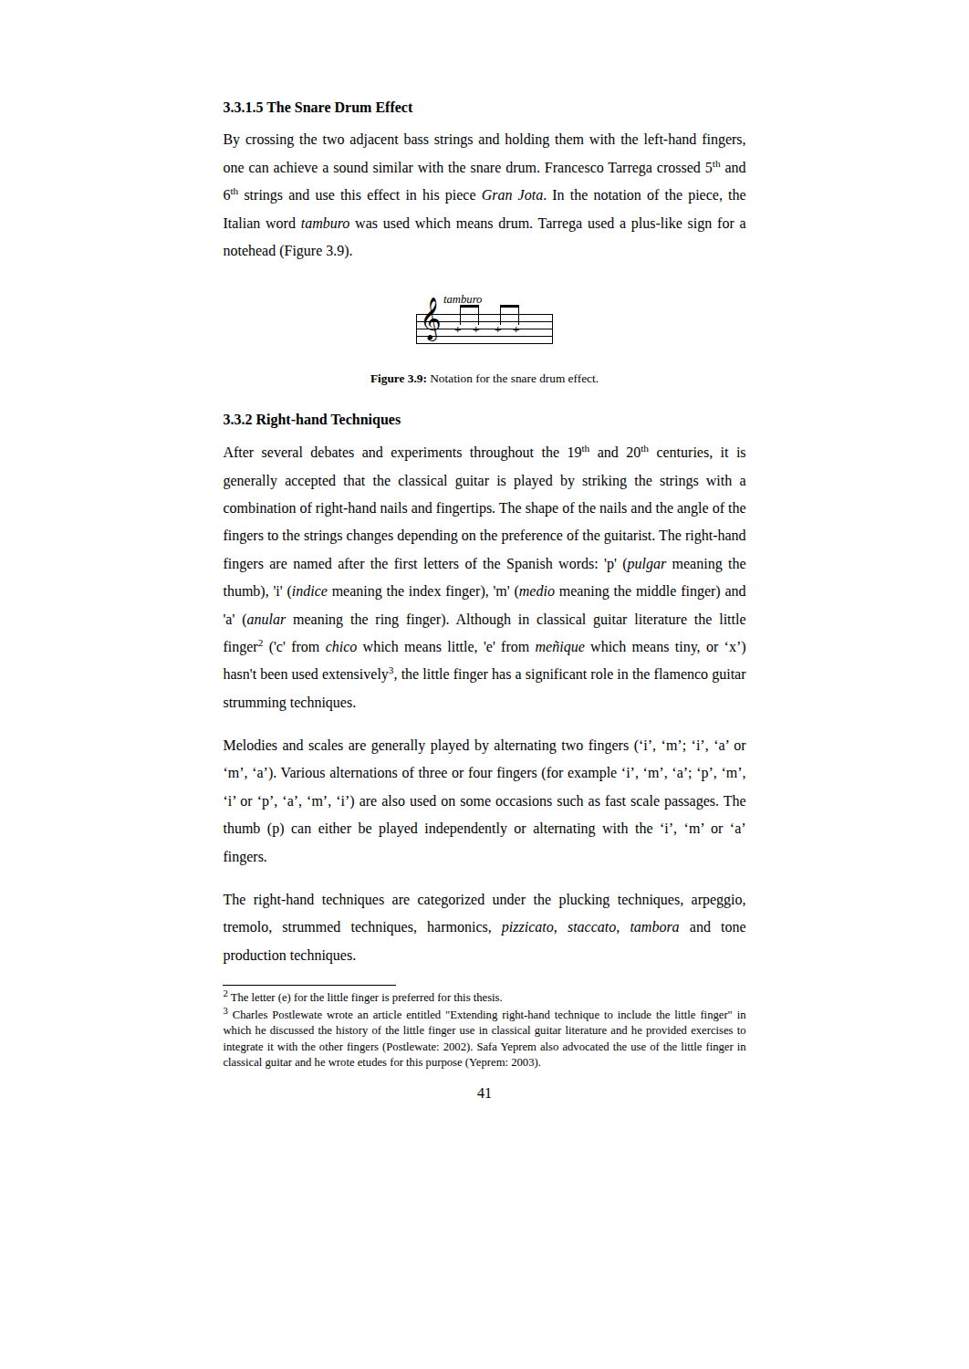3.3.1.5 The Snare Drum Effect
By crossing the two adjacent bass strings and holding them with the left-hand fingers, one can achieve a sound similar with the snare drum. Francesco Tarrega crossed 5th and 6th strings and use this effect in his piece Gran Jota. In the notation of the piece, the Italian word tamburo was used which means drum. Tarrega used a plus-like sign for a notehead (Figure 3.9).
tamburo
𝄞
+
+
+
+
Figure 3.9: Notation for the snare drum effect.
3.3.2 Right-hand Techniques
After several debates and experiments throughout the 19th and 20th centuries, it is generally accepted that the classical guitar is played by striking the strings with a combination of right-hand nails and fingertips. The shape of the nails and the angle of the fingers to the strings changes depending on the preference of the guitarist. The right-hand fingers are named after the first letters of the Spanish words: 'p' (pulgar meaning the thumb), 'i' (indice meaning the index finger), 'm' (medio meaning the middle finger) and 'a' (anular meaning the ring finger). Although in classical guitar literature the little finger2 ('c' from chico which means little, 'e' from meñique which means tiny, or ‘x’) hasn't been used extensively3, the little finger has a significant role in the flamenco guitar strumming techniques.
Melodies and scales are generally played by alternating two fingers (‘i’, ‘m’; ‘i’, ‘a’ or ‘m’, ‘a’). Various alternations of three or four fingers (for example ‘i’, ‘m’, ‘a’; ‘p’, ‘m’, ‘i’ or ‘p’, ‘a’, ‘m’, ‘i’) are also used on some occasions such as fast scale passages. The thumb (p) can either be played independently or alternating with the ‘i’, ‘m’ or ‘a’ fingers.
The right-hand techniques are categorized under the plucking techniques, arpeggio, tremolo, strummed techniques, harmonics, pizzicato, staccato, tambora and tone production techniques.
2 The letter (e) for the little finger is preferred for this thesis.
3 Charles Postlewate wrote an article entitled "Extending right-hand technique to include the little finger" in which he discussed the history of the little finger use in classical guitar literature and he provided exercises to integrate it with the other fingers (Postlewate: 2002). Safa Yeprem also advocated the use of the little finger in classical guitar and he wrote etudes for this purpose (Yeprem: 2003).
41